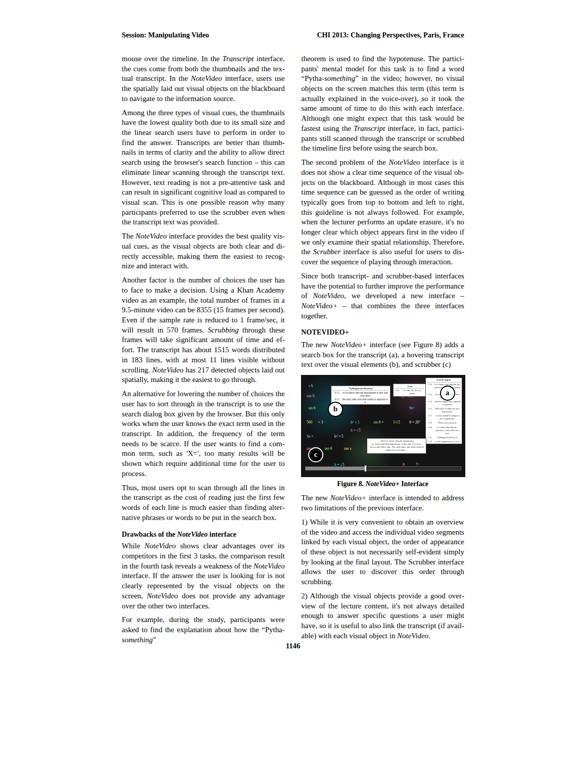Session: Manipulating Video
CHI 2013: Changing Perspectives, Paris, France
mouse over the timeline. In the Transcript interface, the cues come from both the thumbnails and the textual transcript. In the NoteVideo interface, users use the spatially laid out visual objects on the blackboard to navigate to the information source.
Among the three types of visual cues, the thumbnails have the lowest quality both due to its small size and the linear search users have to perform in order to find the answer. Transcripts are better than thumbnails in terms of clarity and the ability to allow direct search using the browser's search function – this can eliminate linear scanning through the transcript text. However, text reading is not a pre-attentive task and can result in significant cognitive load as compared to visual scan. This is one possible reason why many participants preferred to use the scrubber even when the transcript text was provided.
The NoteVideo interface provides the best quality visual cues, as the visual objects are both clear and directly accessible, making them the easiest to recognize and interact with.
Another factor is the number of choices the user has to face to make a decision. Using a Khan Academy video as an example, the total number of frames in a 9.5-minute video can be 8355 (15 frames per second). Even if the sample rate is reduced to 1 frame/sec, it will result in 570 frames. Scrubbing through these frames will take significant amount of time and effort. The transcript has about 1515 words distributed in 183 lines, with at most 11 lines visible without scrolling. NoteVideo has 217 detected objects laid out spatially, making it the easiest to go through.
An alternative for lowering the number of choices the user has to sort through in the transcript is to use the search dialog box given by the browser. But this only works when the user knows the exact term used in the transcript. In addition, the frequency of the term needs to be scarce. If the user wants to find a common term, such as 'X=', too many results will be shown which require additional time for the user to process.
Thus, most users opt to scan through all the lines in the transcript as the cost of reading just the first few words of each line is much easier than finding alternative phrases or words to be put in the search box.
Drawbacks of the NoteVideo interface
While NoteVideo shows clear advantages over its competitors in the first 3 tasks, the comparison result in the fourth task reveals a weakness of the NoteVideo interface. If the answer the user is looking for is not clearly represented by the visual objects on the screen, NoteVideo does not provide any advantage over the other two interfaces.
For example, during the study, participants were asked to find the explanation about how the “Pytha-something”
theorem is used to find the hypotenuse. The participants' mental model for this task is to find a word “Pytha-something” in the video; however, no visual objects on the screen matches this term (this term is actually explained in the voice-over), so it took the same amount of time to do this with each interface. Although one might expect that this task would be fastest using the Transcript interface, in fact, participants still scanned through the transcript or scrubbed the timeline first before using the search box.
The second problem of the NoteVideo interface is it does not show a clear time sequence of the visual objects on the blackboard. Although in most cases this time sequence can be guessed as the order of writing typically goes from top to bottom and left to right, this guideline is not always followed. For example, when the lecturer performs an update erasure, it's no longer clear which object appears first in the video if we only examine their spatial relationship. Therefore, the Scrubber interface is also useful for users to discover the sequence of playing through interaction.
Since both transcript- and scrubber-based interfaces have the potential to further improve the performance of NoteVideo, we developed a new interface – NoteVideo+ – that combines the three interfaces together.
NoteVideo+
The new NoteVideo+ interface (see Figure 8) adds a search box for the transcript (a), a hovering transcript text over the visual elements (b), and scrubber (c)
+A tan A sin θ 500 × 3 9x = tan x tan θ tan x h² = 5 h² + 1 h = √5 sin θ = 1/√5 θ = 26° 9x² + 4 = 13 √(a²+b²) Acos h = √5 θ 7²
Pythagorean theorem
0:12
so we know that the hypotenuse is this side over here
0:15
the only other side that's kind of adjacent to it
Acos
1:02
we take the inverse cosine
Search: hypote
2:10
Let's figure out what the hypotenuse over here is going to be.
2:14
So we know, let's call this hypotenuse, 'h'.
2:19
And the hypotenuse squared is equal to
2:25
Otherwise is adjacent over hypotenuse
2:31
Cosine would be adjacent over hypotenuse
2:38
Whose area must be
2:44
we know that that hypotenuse is this side over here
2:51
Pythagorean theorem
2:58
set the hypotenuse, so it is
…Well we know that the hypotenuse,
we know that that hypotenuse is this side over here.
So it is this other side. The only other side that's kind of
adjacent to it is that…
a
b
c
Figure 8. NoteVideo+ Interface
The new NoteVideo+ interface is intended to address two limitations of the previous interface.
1) While it is very convenient to obtain an overview of the video and access the individual video segments linked by each visual object, the order of appearance of these object is not necessarily self-evident simply by looking at the final layout. The Scrubber interface allows the user to discover this order through scrubbing.
2) Although the visual objects provide a good overview of the lecture content, it's not always detailed enough to answer specific questions a user might have, so it is useful to also link the transcript (if available) with each visual object in NoteVideo.
1146